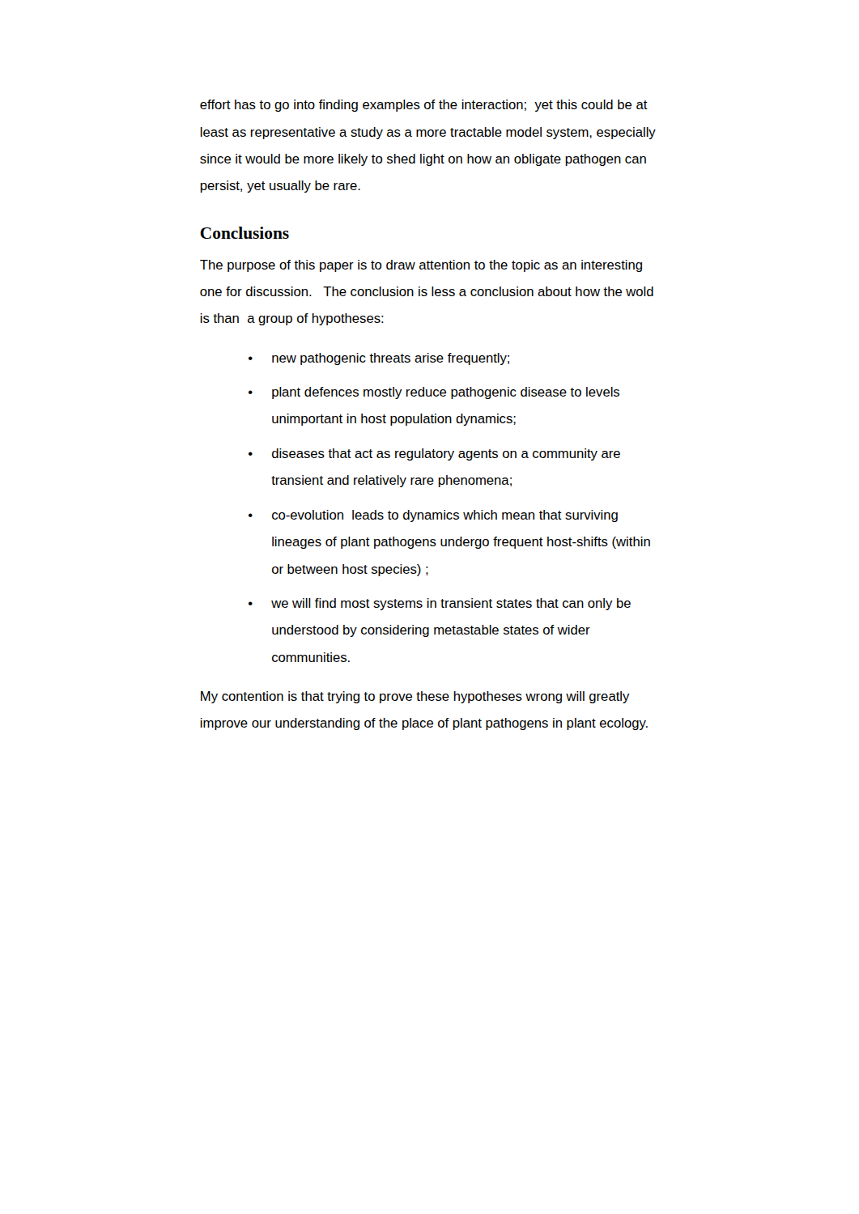effort has to go into finding examples of the interaction; yet this could be at least as representative a study as a more tractable model system, especially since it would be more likely to shed light on how an obligate pathogen can persist, yet usually be rare.
Conclusions
The purpose of this paper is to draw attention to the topic as an interesting one for discussion. The conclusion is less a conclusion about how the wold is than a group of hypotheses:
new pathogenic threats arise frequently;
plant defences mostly reduce pathogenic disease to levels unimportant in host population dynamics;
diseases that act as regulatory agents on a community are transient and relatively rare phenomena;
co-evolution leads to dynamics which mean that surviving lineages of plant pathogens undergo frequent host-shifts (within or between host species) ;
we will find most systems in transient states that can only be understood by considering metastable states of wider communities.
My contention is that trying to prove these hypotheses wrong will greatly improve our understanding of the place of plant pathogens in plant ecology.